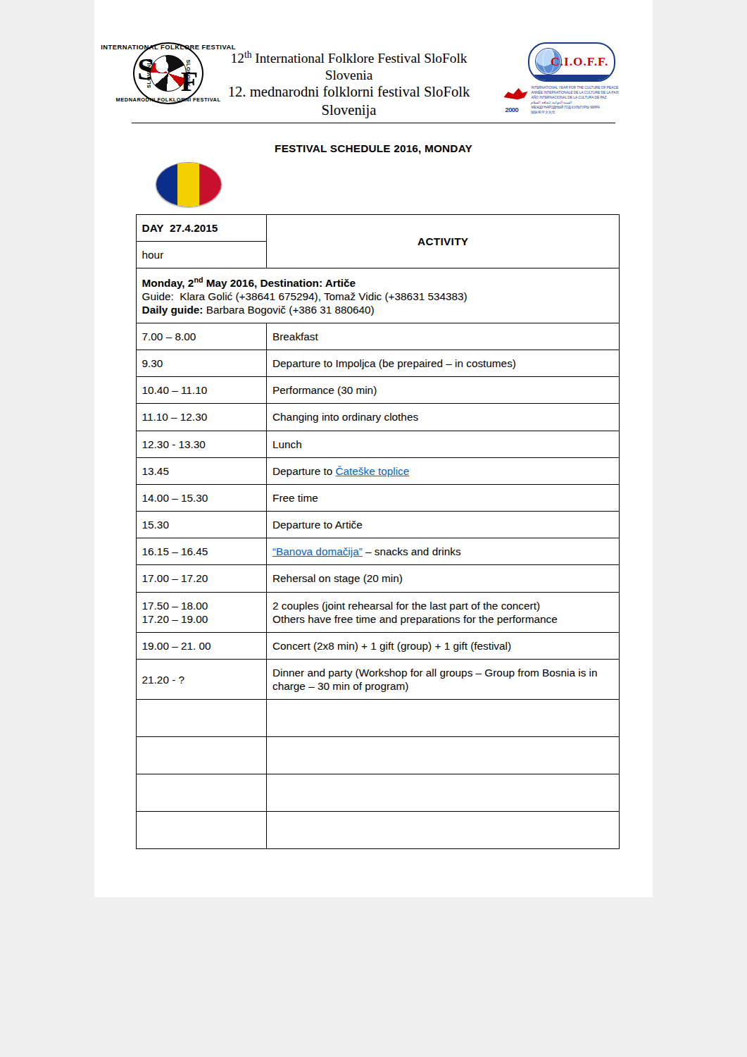INTERNATIONAL FOLKLORE FESTIVAL
SLOVENIA
SLOFOLK
MEDNARODNI FOLKLORNI FESTIVAL
S
F
12th International Folklore Festival SloFolk Slovenia
12. mednarodni folklorni festival SloFolk Slovenija
C.I.O.F.F.
2000
INTERNATIONAL YEAR FOR THE CULTURE OF PEACE
ANNÉE INTERNATIONALE DE LA CULTURE DE LA PAIX
AÑO INTERNACIONAL DE LA CULTURA DE PAZ
السنة الدولية لثقافة السلام
МЕЖДУНАРОДНЫЙ ГОД КУЛЬТУРЫ МИРА
国际和平文化年
FESTIVAL SCHEDULE 2016, MONDAY
| DAY 27.4.2015 | ACTIVITY |
| hour |
| Monday, 2 nd May 2016, Destination: Artiče Guide: Klara Golić (+38641 675294), Tomaž Vidic (+38631 534383) Daily guide: Barbara Bogovič (+386 31 880640) |
| 7.00 – 8.00 | Breakfast |
| 9.30 | Departure to Impoljca (be prepaired – in costumes) |
| 10.40 – 11.10 | Performance (30 min) |
| 11.10 – 12.30 | Changing into ordinary clothes |
| 12.30 - 13.30 | Lunch |
| 13.45 | Departure to Čateške toplice |
| 14.00 – 15.30 | Free time |
| 15.30 | Departure to Artiče |
| 16.15 – 16.45 | “Banova domačija” – snacks and drinks |
| 17.00 – 17.20 | Rehersal on stage (20 min) |
| 17.50 – 18.00 17.20 – 19.00 | 2 couples (joint rehearsal for the last part of the concert) Others have free time and preparations for the performance |
| 19.00 – 21. 00 | Concert (2x8 min) + 1 gift (group) + 1 gift (festival) |
| 21.20 - ? | Dinner and party (Workshop for all groups – Group from Bosnia is in charge – 30 min of program) |